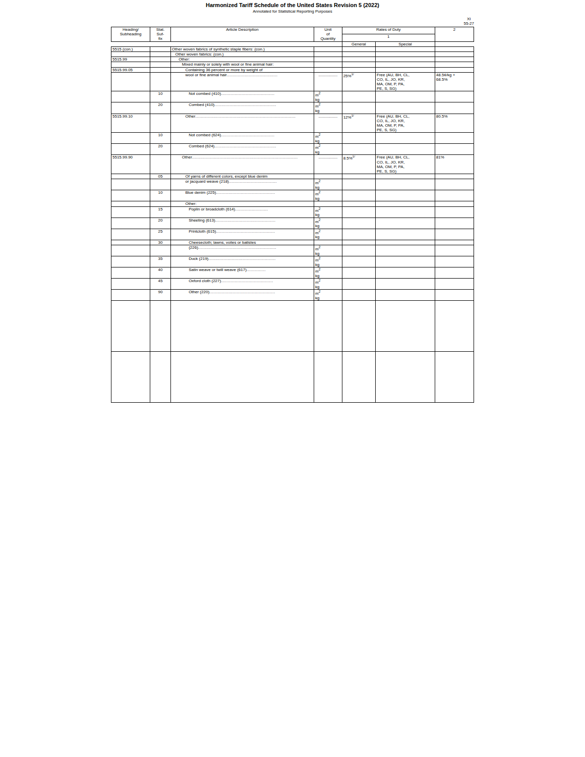Harmonized Tariff Schedule of the United States Revision 5 (2022)
Annotated for Statistical Reporting Purposes
XI
55-27
| Heading/ Subheading | Stat. Suf- fix | Article Description | Unit of Quantity | Rates of Duty | 2 |
| --- | --- | --- | --- | --- | --- |
| 1 |
| | | | | General | Special | |
| 5515 (con.) | | Other woven fabrics of synthetic staple fibers: (con.) | | | | |
| | | Other woven fabrics: (con.) | | | | |
| 5515.99 | | Other: | | | | |
| | | Mixed mainly or solely with wool or fine animal hair: | | | | |
| 5515.99.05 | | Containing 36 percent or more by weight of | | | | |
| | | wool or fine animal hair ..................................... | ................. | 25% 1/ | Free (AU, BH, CL, CO, IL, JO, KR, MA, OM, P, PA, PE, S, SG) | 48.5¢/kg + 68.5% |
| | 10 | Not combed (410) ....................................... | m 2 kg | | | |
| | 20 | Combed (410) ............................................. | m 2 kg | | | |
| 5515.99.10 | | Other ......................................................................... | ................. | 12% 1/ | Free (AU, BH, CL, CO, IL, JO, KR, MA, OM, P, PA, PE, S, SG) | 80.5% |
| | 10 | Not combed (624) ....................................... | m 2 kg | | | |
| | 20 | Combed (624) ............................................. | m 2 kg | | | |
| 5515.99.90 | | Other ............................................................................. | ................. | 8.5% 1/ | Free (AU, BH, CL, CO, IL, JO, KR, MA, OM, P, PA, PE, S, SG) | 81% |
| | 05 | Of yarns of different colors, except blue denim | | | | |
| | | or jacquard weave (218) ................................... | m 2 kg | | | |
| | 10 | Blue denim (225) ........................................... | m 2 kg | | | |
| | | Other: | | | | |
| | 15 | Poplin or broadcloth (614) ........................ | m 2 kg | | | |
| | 20 | Sheeting (613) ............................................ | m 2 kg | | | |
| | 25 | Printcloth (615) ........................................... | m 2 kg | | | |
| | 30 | Cheesecloth; lawns, voiles or batistes | | | | |
| | | (226) ......................................................... | m 2 kg | | | |
| | 35 | Duck (219) ................................................. | m 2 kg | | | |
| | 40 | Satin weave or twill weave (617) .............. | m 2 kg | | | |
| | 45 | Oxford cloth (227) ...................................... | m 2 kg | | | |
| | 90 | Other (220) ................................................ | m 2 kg | | | |